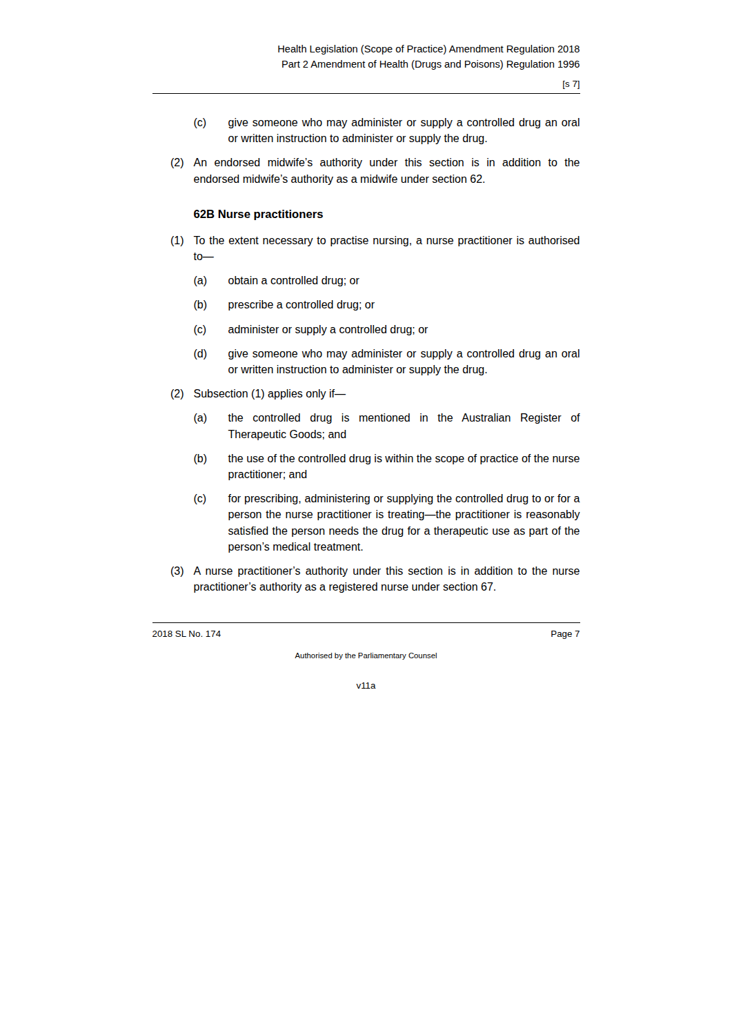Health Legislation (Scope of Practice) Amendment Regulation 2018 Part 2 Amendment of Health (Drugs and Poisons) Regulation 1996
[s 7]
(c)
give someone who may administer or supply a controlled drug an oral or written instruction to administer or supply the drug.
(2)
An endorsed midwife’s authority under this section is in addition to the endorsed midwife’s authority as a midwife under section 62.
62B Nurse practitioners
(1)
To the extent necessary to practise nursing, a nurse practitioner is authorised to—
(a)
obtain a controlled drug; or
(b)
prescribe a controlled drug; or
(c)
administer or supply a controlled drug; or
(d)
give someone who may administer or supply a controlled drug an oral or written instruction to administer or supply the drug.
(2)
Subsection (1) applies only if—
(a)
the controlled drug is mentioned in the Australian Register of Therapeutic Goods; and
(b)
the use of the controlled drug is within the scope of practice of the nurse practitioner; and
(c)
for prescribing, administering or supplying the controlled drug to or for a person the nurse practitioner is treating—the practitioner is reasonably satisfied the person needs the drug for a therapeutic use as part of the person’s medical treatment.
(3)
A nurse practitioner’s authority under this section is in addition to the nurse practitioner’s authority as a registered nurse under section 67.
2018 SL No. 174
Page 7
Authorised by the Parliamentary Counsel
v11a